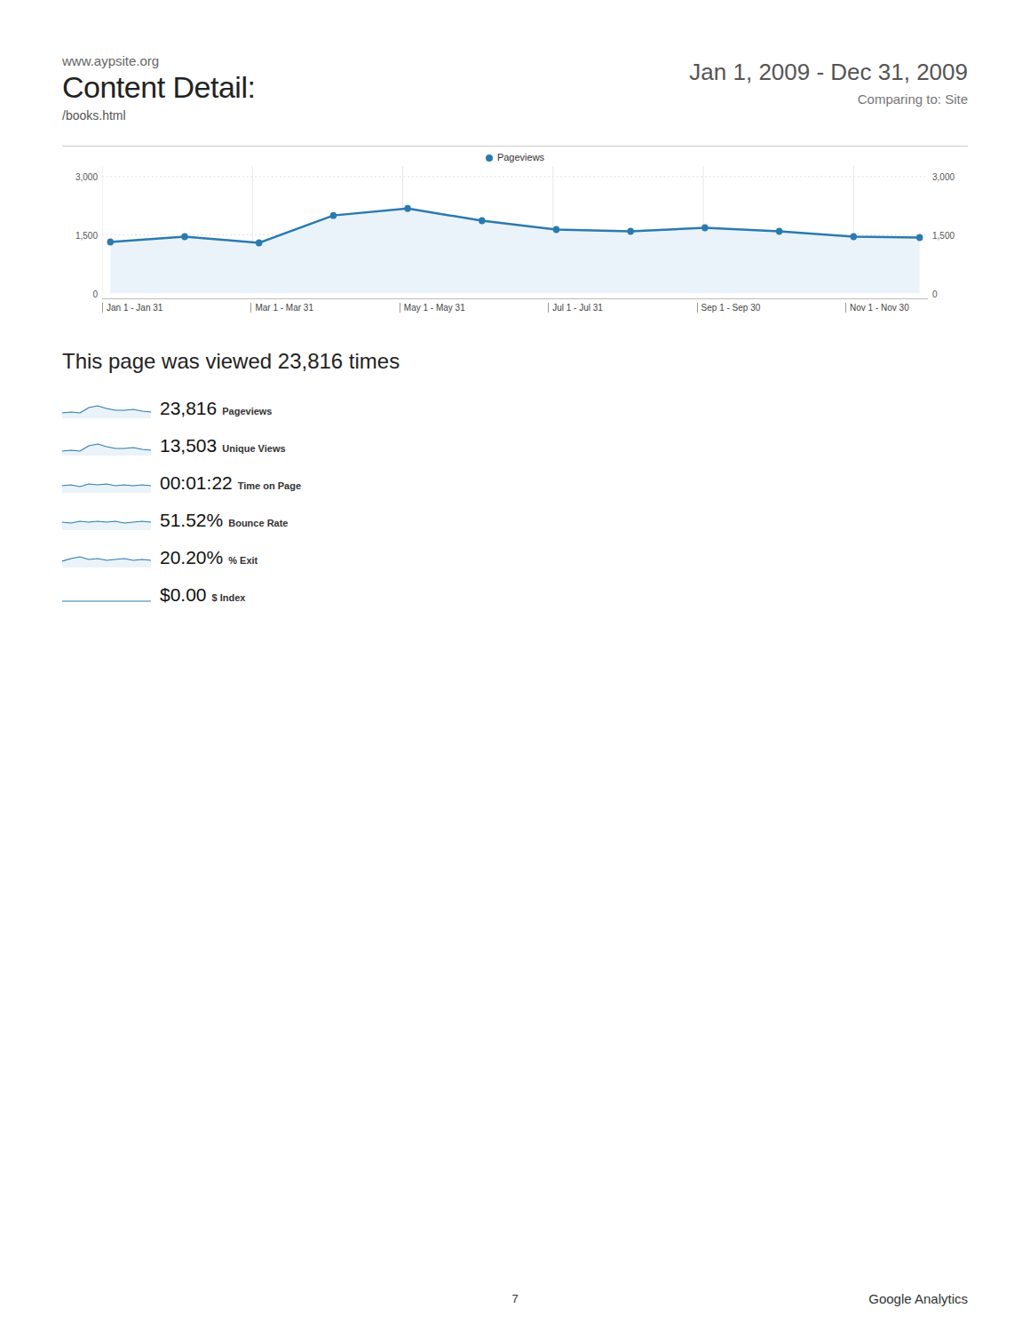www.aypsite.org
Content Detail:
/books.html
Jan 1, 2009 - Dec 31, 2009
Comparing to: Site
Pageviews
3,000 1,500 0
3,000 1,500 0
Jan 1 - Jan 31 Mar 1 - Mar 31 May 1 - May 31 Jul 1 - Jul 31 Sep 1 - Sep 30 Nov 1 - Nov 30
This page was viewed 23,816 times
| | 23,816 Pageviews |
| | 13,503 Unique Views |
| | 00:01:22 Time on Page |
| | 51.52% Bounce Rate |
| | 20.20% % Exit |
| | $0.00 $ Index |
7
Google Analytics